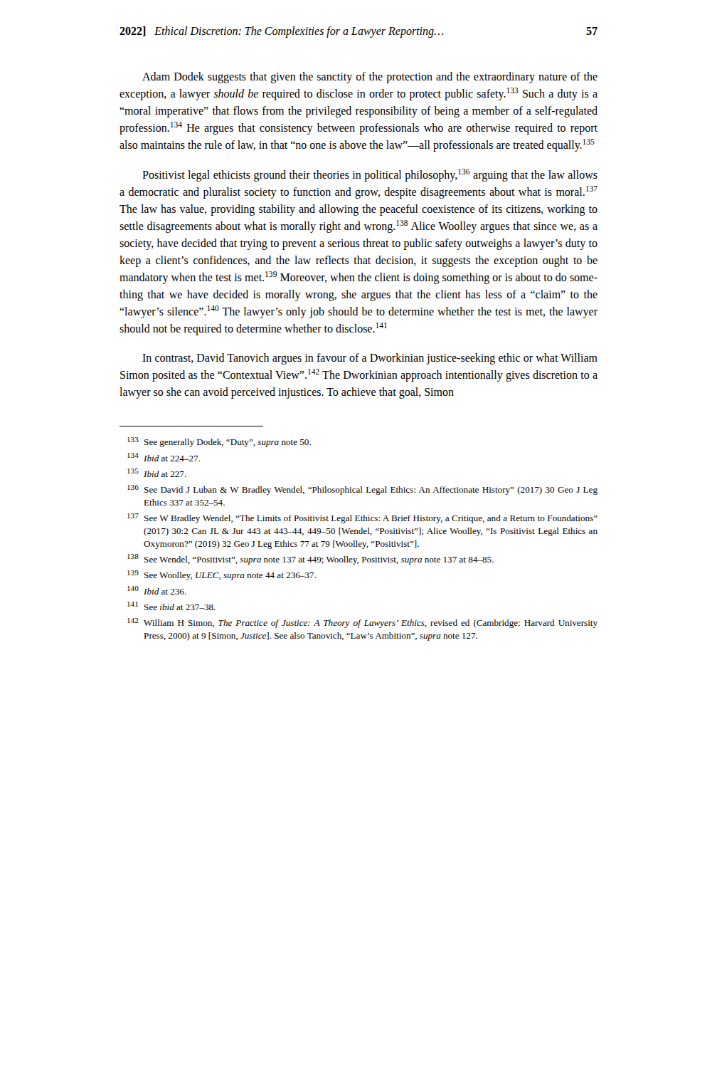2022] Ethical Discretion: The Complexities for a Lawyer Reporting… 57
Adam Dodek suggests that given the sanctity of the protection and the extraordinary nature of the exception, a lawyer should be required to disclose in order to protect public safety.133 Such a duty is a “moral imperative” that flows from the privileged responsibility of being a member of a self-regulated profession.134 He argues that consistency between professionals who are otherwise required to report also maintains the rule of law, in that “no one is above the law”—all professionals are treated equally.135
Positivist legal ethicists ground their theories in political philosophy,136 arguing that the law allows a democratic and pluralist society to function and grow, despite disagreements about what is moral.137 The law has value, providing stability and allowing the peaceful coexistence of its citizens, working to settle disagreements about what is morally right and wrong.138 Alice Woolley argues that since we, as a society, have decided that trying to prevent a serious threat to public safety outweighs a lawyer’s duty to keep a client’s confidences, and the law reflects that decision, it suggests the exception ought to be mandatory when the test is met.139 Moreover, when the client is doing something or is about to do something that we have decided is morally wrong, she argues that the client has less of a “claim” to the “lawyer’s silence”.140 The lawyer’s only job should be to determine whether the test is met, the lawyer should not be required to determine whether to disclose.141
In contrast, David Tanovich argues in favour of a Dworkinian justice-seeking ethic or what William Simon posited as the “Contextual View”.142 The Dworkinian approach intentionally gives discretion to a lawyer so she can avoid perceived injustices. To achieve that goal, Simon
See generally Dodek, “Duty”, supra note 50.
Ibid at 224–27.
Ibid at 227.
See David J Luban & W Bradley Wendel, “Philosophical Legal Ethics: An Affectionate History” (2017) 30 Geo J Leg Ethics 337 at 352–54.
See W Bradley Wendel, “The Limits of Positivist Legal Ethics: A Brief History, a Critique, and a Return to Foundations” (2017) 30:2 Can JL & Jur 443 at 443–44, 449–50 [Wendel, “Positivist”]; Alice Woolley, “Is Positivist Legal Ethics an Oxymoron?” (2019) 32 Geo J Leg Ethics 77 at 79 [Woolley, “Positivist”].
See Wendel, “Positivist”, supra note 137 at 449; Woolley, Positivist, supra note 137 at 84–85.
See Woolley, ULEC, supra note 44 at 236–37.
Ibid at 236.
See ibid at 237–38.
William H Simon, The Practice of Justice: A Theory of Lawyers’ Ethics, revised ed (Cambridge: Harvard University Press, 2000) at 9 [Simon, Justice]. See also Tanovich, “Law’s Ambition”, supra note 127.